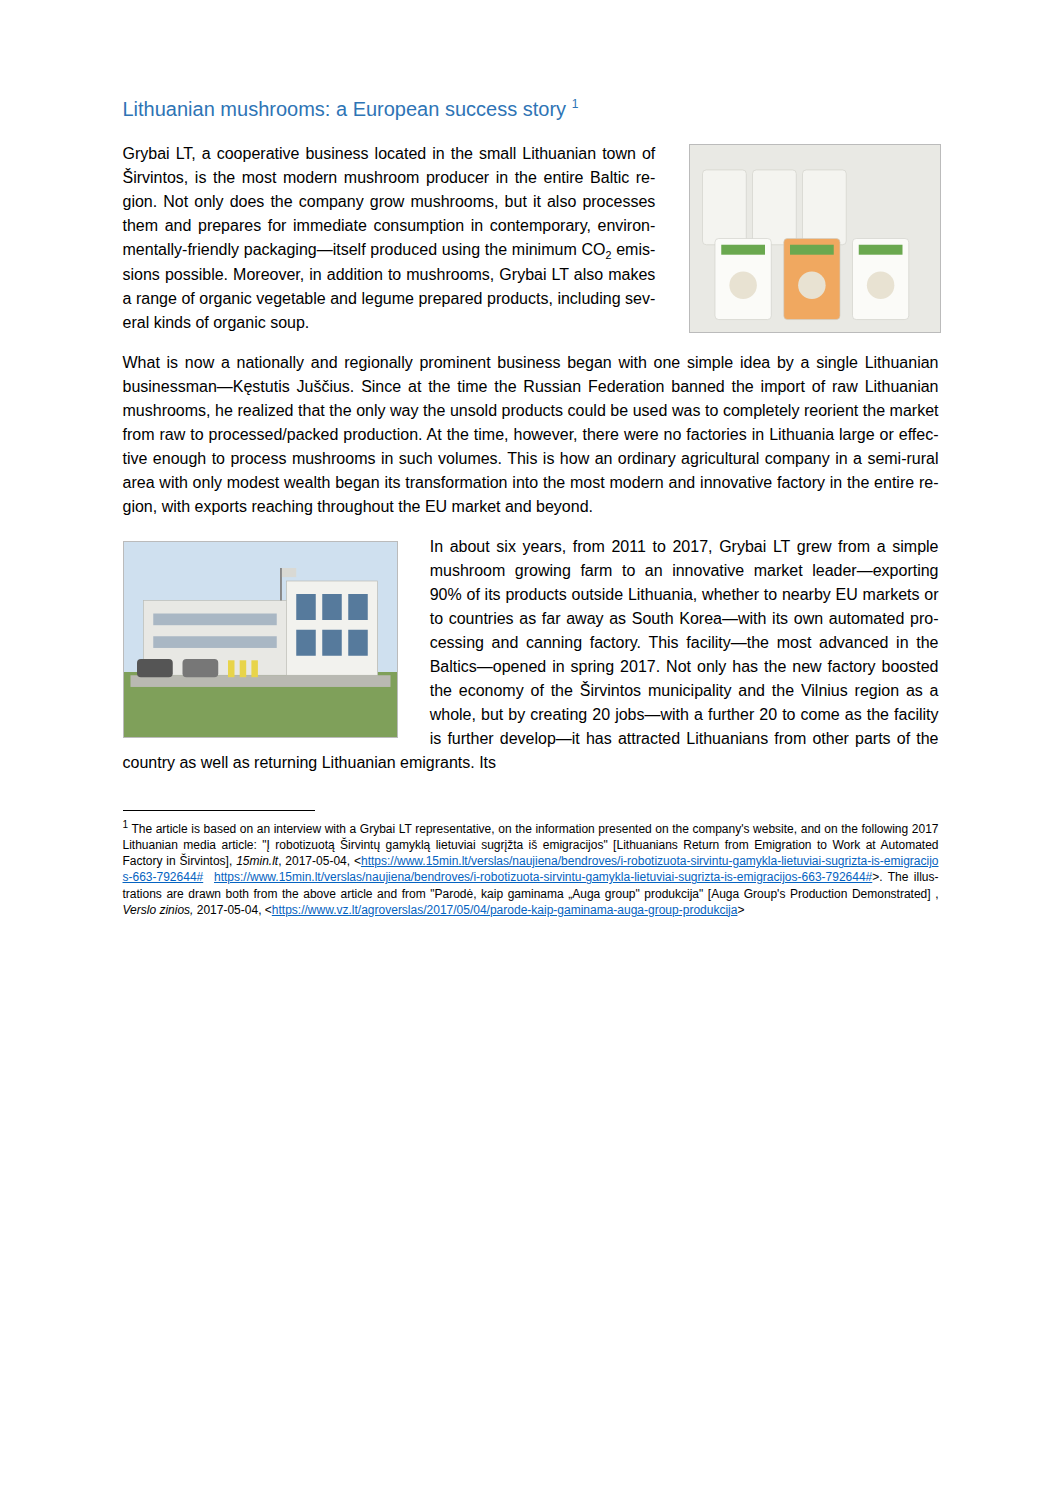Lithuanian mushrooms: a European success story 1
Grybai LT, a cooperative business located in the small Lithuanian town of Širvintos, is the most modern mushroom producer in the entire Baltic region. Not only does the company grow mushrooms, but it also processes them and prepares for immediate consumption in contemporary, environmentally-friendly packaging—itself produced using the minimum CO2 emissions possible. Moreover, in addition to mushrooms, Grybai LT also makes a range of organic vegetable and legume prepared products, including several kinds of organic soup.
What is now a nationally and regionally prominent business began with one simple idea by a single Lithuanian businessman—Kęstutis Juščius. Since at the time the Russian Federation banned the import of raw Lithuanian mushrooms, he realized that the only way the unsold products could be used was to completely reorient the market from raw to processed/packed production. At the time, however, there were no factories in Lithuania large or effective enough to process mushrooms in such volumes. This is how an ordinary agricultural company in a semi-rural area with only modest wealth began its transformation into the most modern and innovative factory in the entire region, with exports reaching throughout the EU market and beyond.
In about six years, from 2011 to 2017, Grybai LT grew from a simple mushroom growing farm to an innovative market leader—exporting 90% of its products outside Lithuania, whether to nearby EU markets or to countries as far away as South Korea—with its own automated processing and canning factory. This facility—the most advanced in the Baltics—opened in spring 2017. Not only has the new factory boosted the economy of the Širvintos municipality and the Vilnius region as a whole, but by creating 20 jobs—with a further 20 to come as the facility is further develop—it has attracted Lithuanians from other parts of the country as well as returning Lithuanian emigrants. Its
1 The article is based on an interview with a Grybai LT representative, on the information presented on the company's website, and on the following 2017 Lithuanian media article: "Į robotizuotą Širvintų gamyklą lietuviai sugrįžta iš emigracijos" [Lithuanians Return from Emigration to Work at Automated Factory in Širvintos], 15min.lt, 2017-05-04, <https://www.15min.lt/verslas/naujiena/bendroves/i-robotizuota-sirvintu-gamykla-lietuviai-sugrizta-is-emigracijos-663-792644# https://www.15min.lt/verslas/naujiena/bendroves/i-robotizuota-sirvintu-gamykla-lietuviai-sugrizta-is-emigracijos-663-792644#>. The illustrations are drawn both from the above article and from "Parodė, kaip gaminama „Auga group" produkcija" [Auga Group's Production Demonstrated] , Verslo zinios, 2017-05-04, <https://www.vz.lt/agroverslas/2017/05/04/parode-kaip-gaminama-auga-group-produkcija>